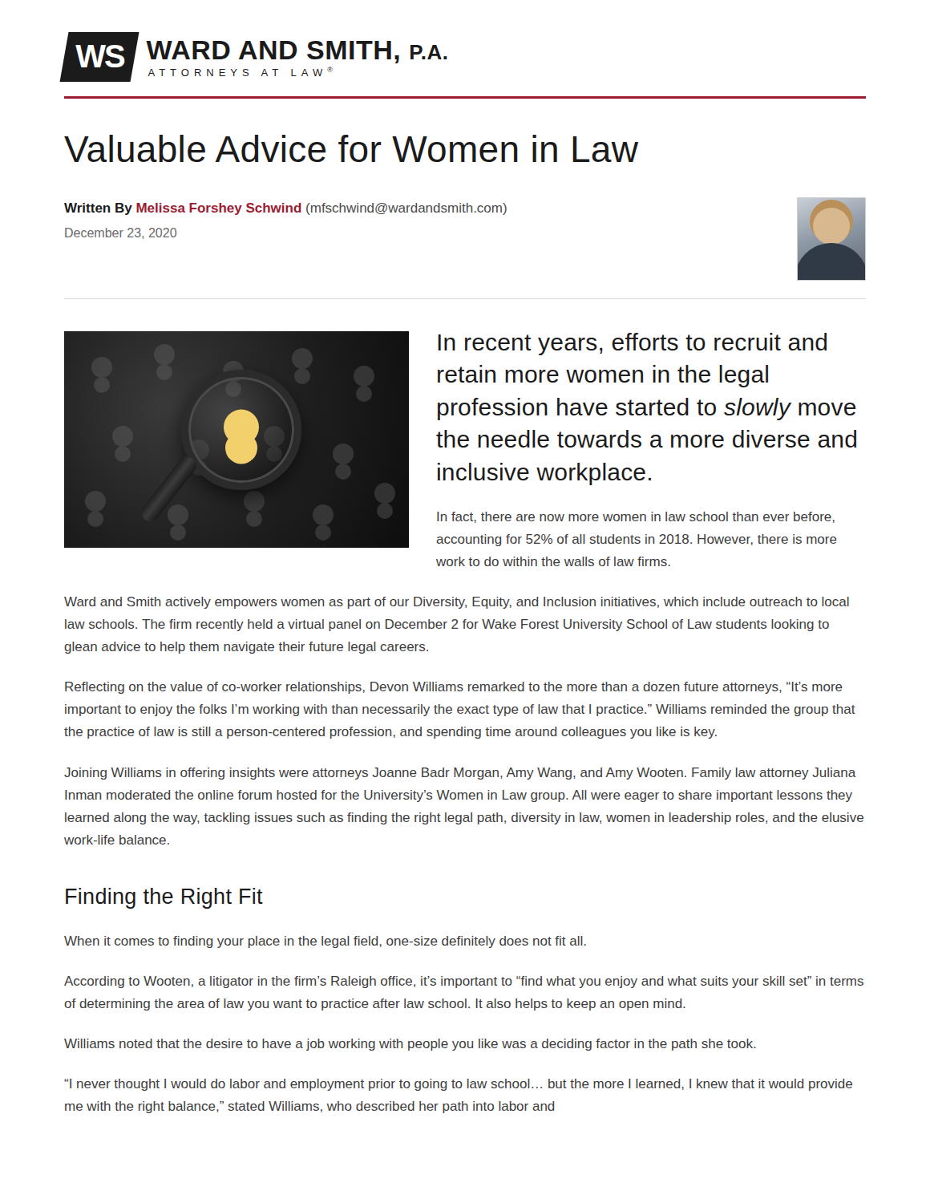WS
WARD AND SMITH, P.A. ATTORNEYS AT LAW®
Valuable Advice for Women in Law
Written By Melissa Forshey Schwind (mfschwind@wardandsmith.com) December 23, 2020
In recent years, efforts to recruit and retain more women in the legal profession have started to slowly move the needle towards a more diverse and inclusive workplace.
In fact, there are now more women in law school than ever before, accounting for 52% of all students in 2018. However, there is more work to do within the walls of law firms.
Ward and Smith actively empowers women as part of our Diversity, Equity, and Inclusion initiatives, which include outreach to local law schools. The firm recently held a virtual panel on December 2 for Wake Forest University School of Law students looking to glean advice to help them navigate their future legal careers.
Reflecting on the value of co-worker relationships, Devon Williams remarked to the more than a dozen future attorneys, “It’s more important to enjoy the folks I’m working with than necessarily the exact type of law that I practice.” Williams reminded the group that the practice of law is still a person-centered profession, and spending time around colleagues you like is key.
Joining Williams in offering insights were attorneys Joanne Badr Morgan, Amy Wang, and Amy Wooten. Family law attorney Juliana Inman moderated the online forum hosted for the University’s Women in Law group. All were eager to share important lessons they learned along the way, tackling issues such as finding the right legal path, diversity in law, women in leadership roles, and the elusive work-life balance.
Finding the Right Fit
When it comes to finding your place in the legal field, one-size definitely does not fit all.
According to Wooten, a litigator in the firm’s Raleigh office, it’s important to “find what you enjoy and what suits your skill set” in terms of determining the area of law you want to practice after law school. It also helps to keep an open mind.
Williams noted that the desire to have a job working with people you like was a deciding factor in the path she took.
“I never thought I would do labor and employment prior to going to law school… but the more I learned, I knew that it would provide me with the right balance,” stated Williams, who described her path into labor and